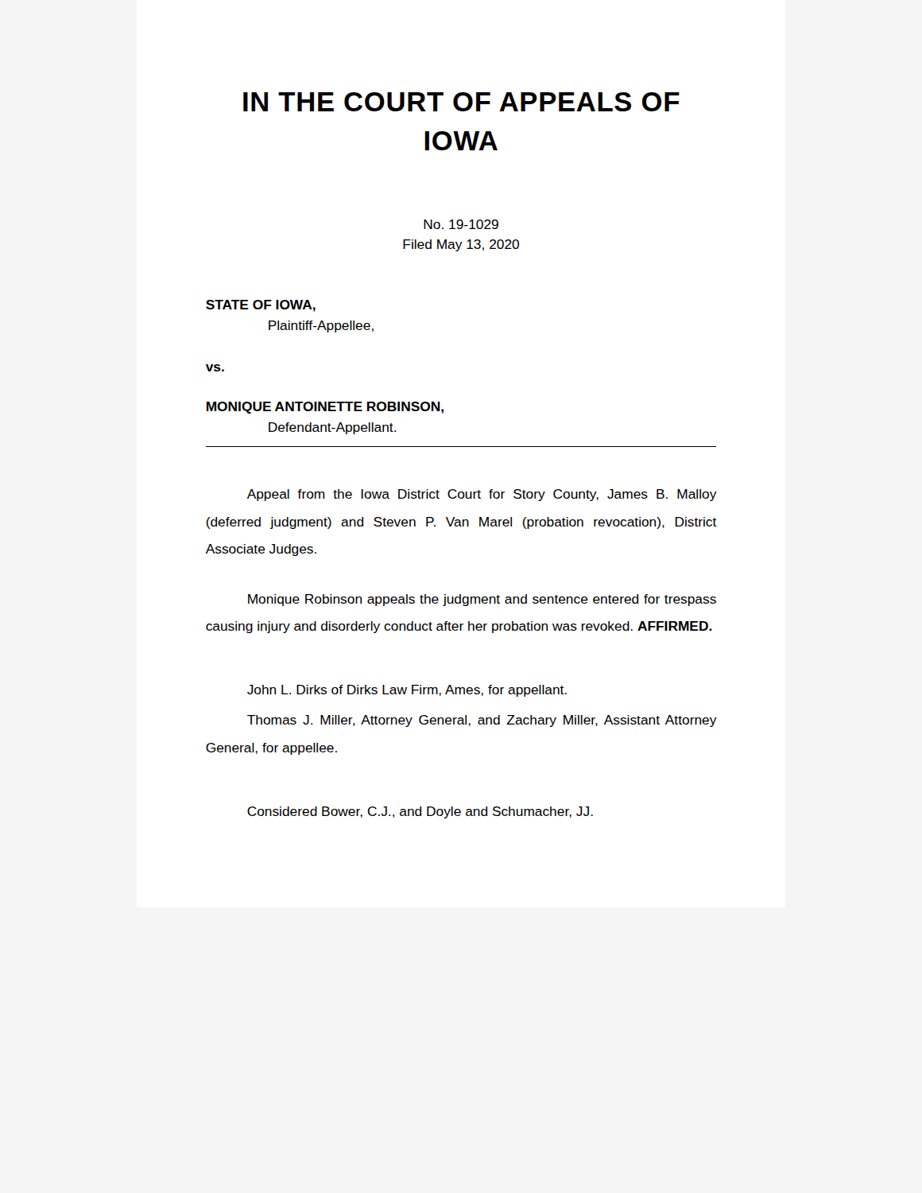IN THE COURT OF APPEALS OF IOWA
No. 19-1029
Filed May 13, 2020
STATE OF IOWA,
Plaintiff-Appellee,
vs.
MONIQUE ANTOINETTE ROBINSON,
Defendant-Appellant.
Appeal from the Iowa District Court for Story County, James B. Malloy (deferred judgment) and Steven P. Van Marel (probation revocation), District Associate Judges.
Monique Robinson appeals the judgment and sentence entered for trespass causing injury and disorderly conduct after her probation was revoked. AFFIRMED.
John L. Dirks of Dirks Law Firm, Ames, for appellant.
Thomas J. Miller, Attorney General, and Zachary Miller, Assistant Attorney General, for appellee.
Considered Bower, C.J., and Doyle and Schumacher, JJ.